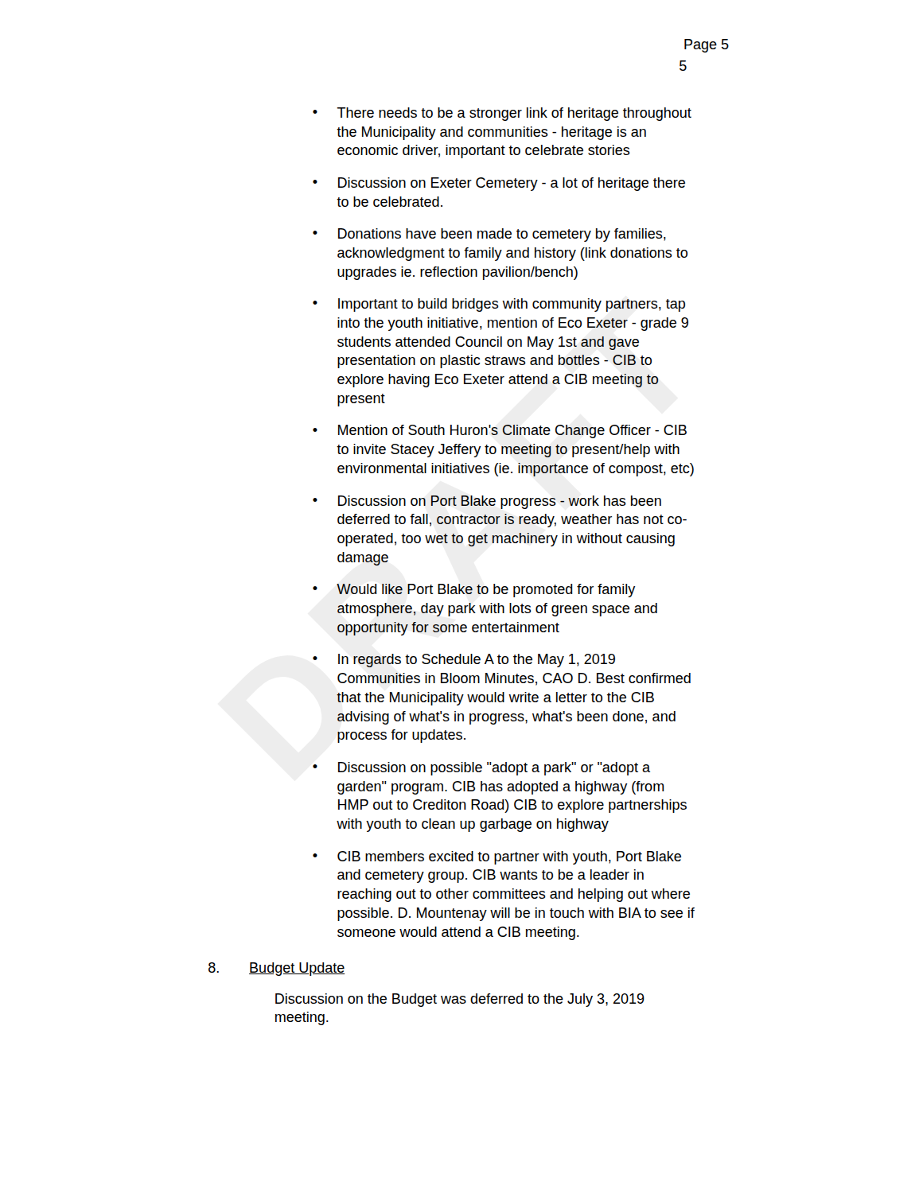DRAFT
Page 5 5
There needs to be a stronger link of heritage throughout the Municipality and communities - heritage is an economic driver, important to celebrate stories
Discussion on Exeter Cemetery - a lot of heritage there to be celebrated.
Donations have been made to cemetery by families, acknowledgment to family and history (link donations to upgrades ie. reflection pavilion/bench)
Important to build bridges with community partners, tap into the youth initiative, mention of Eco Exeter - grade 9 students attended Council on May 1st and gave presentation on plastic straws and bottles - CIB to explore having Eco Exeter attend a CIB meeting to present
Mention of South Huron's Climate Change Officer - CIB to invite Stacey Jeffery to meeting to present/help with environmental initiatives (ie. importance of compost, etc)
Discussion on Port Blake progress - work has been deferred to fall, contractor is ready, weather has not co-operated, too wet to get machinery in without causing damage
Would like Port Blake to be promoted for family atmosphere, day park with lots of green space and opportunity for some entertainment
In regards to Schedule A to the May 1, 2019 Communities in Bloom Minutes, CAO D. Best confirmed that the Municipality would write a letter to the CIB advising of what's in progress, what's been done, and process for updates.
Discussion on possible "adopt a park" or "adopt a garden" program. CIB has adopted a highway (from HMP out to Crediton Road) CIB to explore partnerships with youth to clean up garbage on highway
CIB members excited to partner with youth, Port Blake and cemetery group. CIB wants to be a leader in reaching out to other committees and helping out where possible. D. Mountenay will be in touch with BIA to see if someone would attend a CIB meeting.
8. Budget Update
Discussion on the Budget was deferred to the July 3, 2019 meeting.